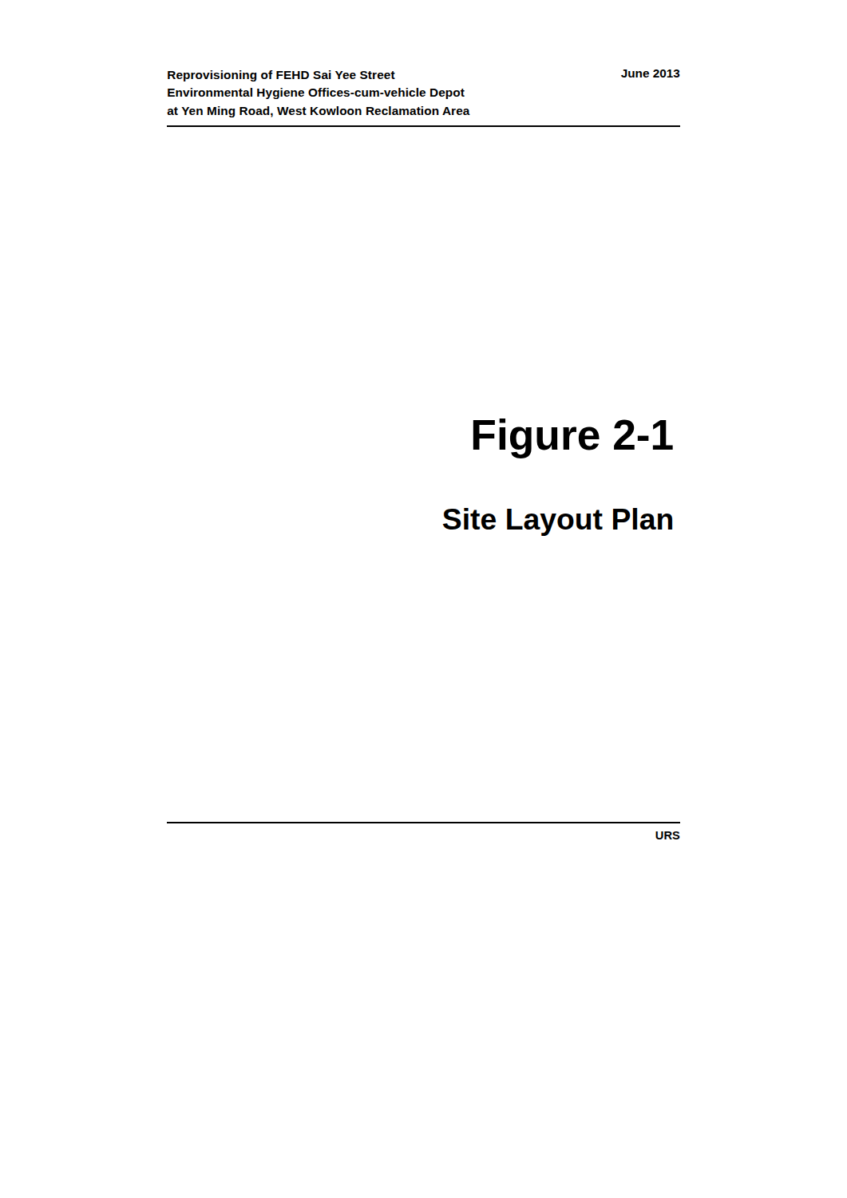Reprovisioning of FEHD Sai Yee Street
Environmental Hygiene Offices-cum-vehicle Depot
at Yen Ming Road, West Kowloon Reclamation Area
June 2013
Figure 2-1
Site Layout Plan
URS